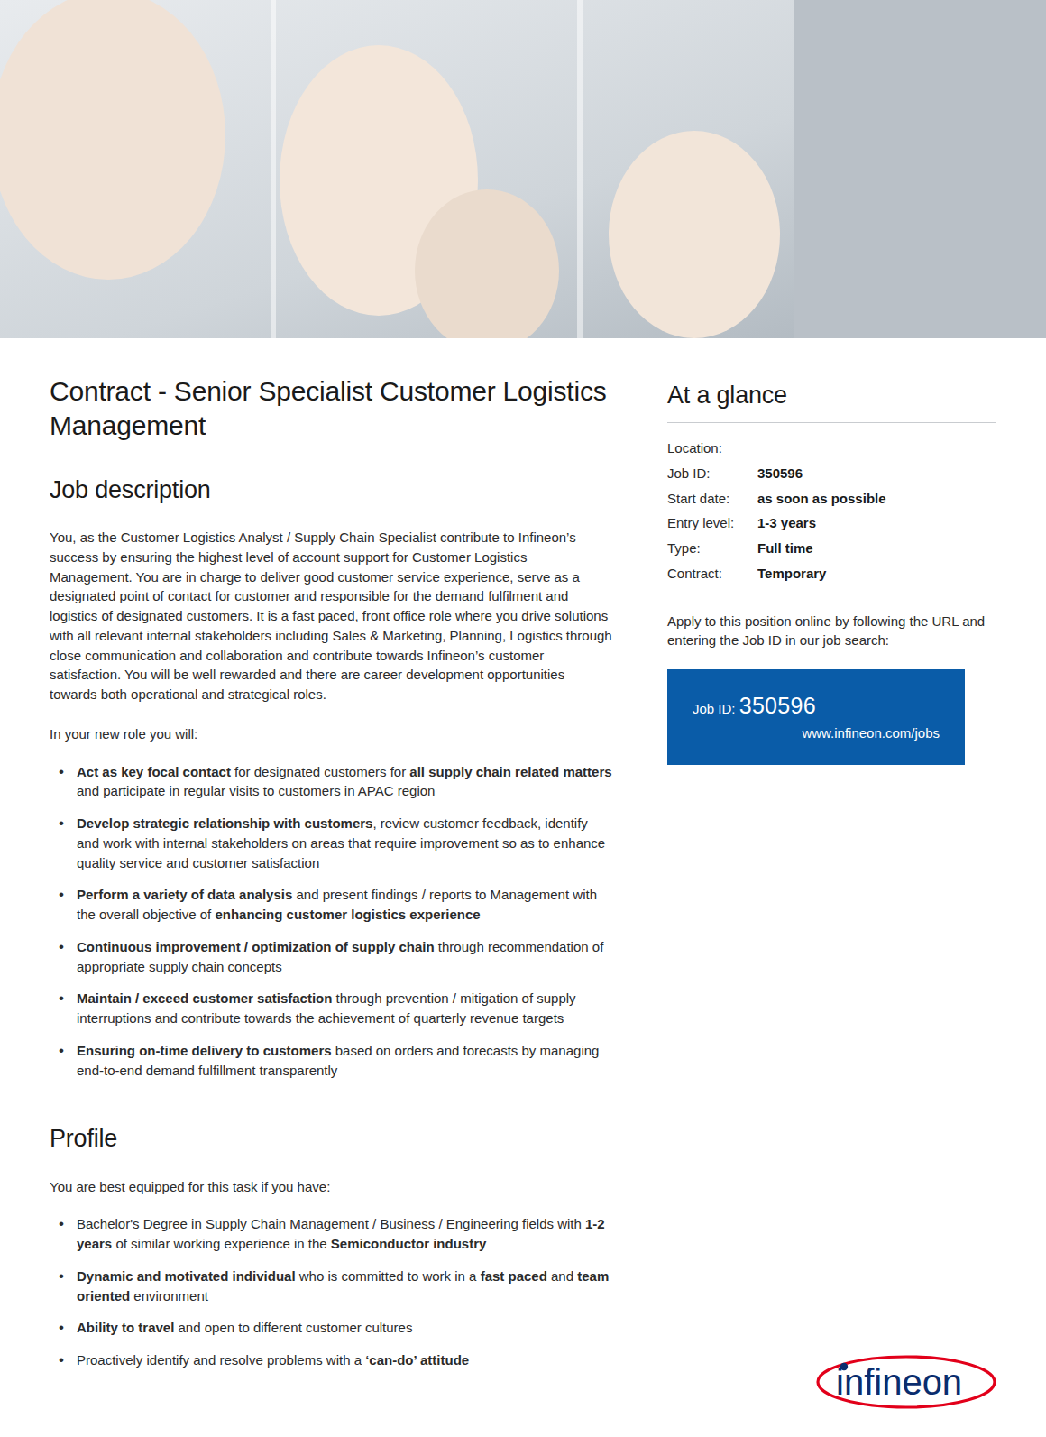Contract - Senior Specialist Customer Logistics Management
Job description
You, as the Customer Logistics Analyst / Supply Chain Specialist contribute to Infineon’s success by ensuring the highest level of account support for Customer Logistics Management. You are in charge to deliver good customer service experience, serve as a designated point of contact for customer and responsible for the demand fulfilment and logistics of designated customers. It is a fast paced, front office role where you drive solutions with all relevant internal stakeholders including Sales & Marketing, Planning, Logistics through close communication and collaboration and contribute towards Infineon’s customer satisfaction. You will be well rewarded and there are career development opportunities towards both operational and strategical roles.
In your new role you will:
Act as key focal contact for designated customers for all supply chain related matters and participate in regular visits to customers in APAC region
Develop strategic relationship with customers, review customer feedback, identify and work with internal stakeholders on areas that require improvement so as to enhance quality service and customer satisfaction
Perform a variety of data analysis and present findings / reports to Management with the overall objective of enhancing customer logistics experience
Continuous improvement / optimization of supply chain through recommendation of appropriate supply chain concepts
Maintain / exceed customer satisfaction through prevention / mitigation of supply interruptions and contribute towards the achievement of quarterly revenue targets
Ensuring on-time delivery to customers based on orders and forecasts by managing end-to-end demand fulfillment transparently
Profile
You are best equipped for this task if you have:
Bachelor's Degree in Supply Chain Management / Business / Engineering fields with 1-2 years of similar working experience in the Semiconductor industry
Dynamic and motivated individual who is committed to work in a fast paced and team oriented environment
Ability to travel and open to different customer cultures
Proactively identify and resolve problems with a ‘can-do’ attitude
At a glance
| Location: | |
| Job ID: | 350596 |
| Start date: | as soon as possible |
| Entry level: | 1-3 years |
| Type: | Full time |
| Contract: | Temporary |
Apply to this position online by following the URL and entering the Job ID in our job search:
Job ID: 350596
www.infineon.com/jobs
infineon